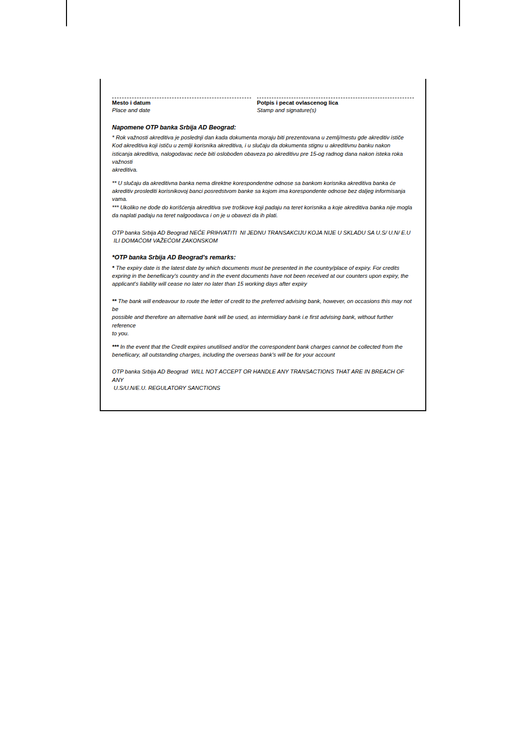Mesto i datum
Place and date
Potpis i pecat ovlascenog lica
Stamp and signature(s)
Napomene OTP banka Srbija AD Beograd:
* Rok važnosti akreditiva je poslednji dan kada dokumenta moraju biti prezentovana u zemlj/mestu gde akreditiv ističe
Kod akreditiva koji ističu u zemlji korisnika akreditiva, i u slučaju da dokumenta stignu u akreditivnu banku nakon
isticanja akreditiva, nalogodavac neće biti oslobođen obaveza po akreditivu pre 15-og radnog dana nakon isteka roka važnosti
akreditiva.
** U slučaju da akreditivna banka nema direktne korespondentne odnose sa bankom korisnika akreditiva banka će
akreditiv proslediti korisnikovoj banci posredstvom banke sa kojom ima korespondente odnose bez daljeg informisanja vama.
*** Ukoliko ne dođe do korišćenja akreditiva sve troškove koji padaju na teret korisnika a koje akreditiva banka nije mogla
da naplati padaju na teret nalgoodavca i on je u obavezi da ih plati.
OTP banka Srbija AD Beograd NEĆE PRIHVATITI NI JEDNU TRANSAKCIJU KOJA NIJE U SKLADU SA U.S/ U.N/ E.U
ILI DOMAĆOM VAŽEĆOM ZAKONSKOM
*OTP banka Srbija AD Beograd's remarks:
* The expiry date is the latest date by which documents must be presented in the country/place of expiry. For credits
expring in the benefiicary's country and in the event documents have not been received at our counters upon expiry, the
applicant's liability will cease no later no later than 15 working days after expiry
** The bank will endeavour to route the letter of credit to the preferred advising bank, however, on occasions this may not be
possible and therefore an alternative bank will be used, as intermidiary bank i.e first advising bank, without further reference
to you.
*** In the event that the Credit expires unutilised and/or the correspondent bank charges cannot be collected from the
benefiicary, all outstanding charges, including the overseas bank's will be for your account
OTP banka Srbija AD Beograd WILL NOT ACCEPT OR HANDLE ANY TRANSACTIONS THAT ARE IN BREACH OF ANY
U.S/U.N/E.U. REGULATORY SANCTIONS